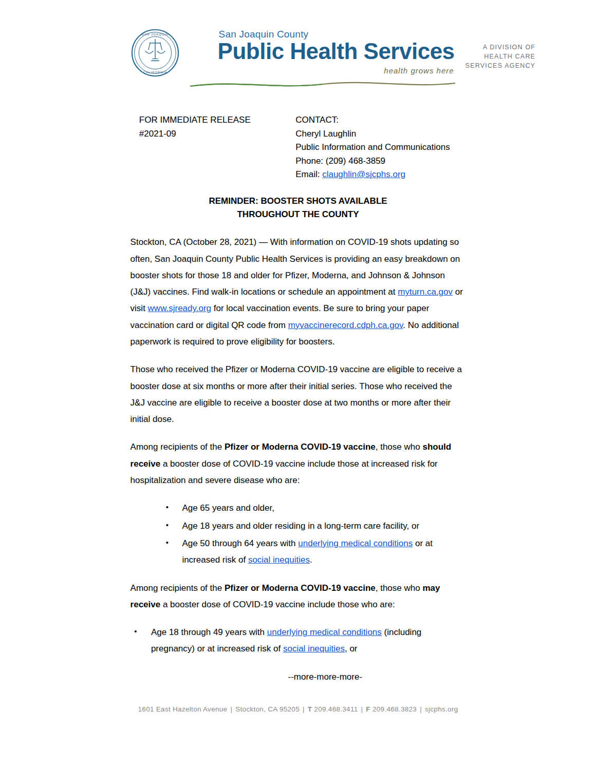SAN JOAQUIN CALIFORNIA
San Joaquin County
Public Health Services
health grows here
A DIVISION OF
HEALTH CARE
SERVICES AGENCY
FOR IMMEDIATE RELEASE
#2021-09
CONTACT:
Cheryl Laughlin
Public Information and Communications
Phone: (209) 468-3859
Email: claughlin@sjcphs.org
REMINDER: BOOSTER SHOTS AVAILABLE
THROUGHOUT THE COUNTY
Stockton, CA (October 28, 2021) — With information on COVID-19 shots updating so often, San Joaquin County Public Health Services is providing an easy breakdown on booster shots for those 18 and older for Pfizer, Moderna, and Johnson & Johnson (J&J) vaccines. Find walk-in locations or schedule an appointment at myturn.ca.gov or visit www.sjready.org for local vaccination events. Be sure to bring your paper vaccination card or digital QR code from myvaccinerecord.cdph.ca.gov. No additional paperwork is required to prove eligibility for boosters.
Those who received the Pfizer or Moderna COVID-19 vaccine are eligible to receive a booster dose at six months or more after their initial series. Those who received the J&J vaccine are eligible to receive a booster dose at two months or more after their initial dose.
Among recipients of the Pfizer or Moderna COVID-19 vaccine, those who should receive a booster dose of COVID-19 vaccine include those at increased risk for hospitalization and severe disease who are:
Age 65 years and older,
Age 18 years and older residing in a long-term care facility, or
Age 50 through 64 years with underlying medical conditions or at increased risk of social inequities.
Among recipients of the Pfizer or Moderna COVID-19 vaccine, those who may receive a booster dose of COVID-19 vaccine include those who are:
Age 18 through 49 years with underlying medical conditions (including pregnancy) or at increased risk of social inequities, or
--more-more-more-
1601 East Hazelton Avenue|Stockton, CA 95205|T 209.468.3411|F 209.468.3823|sjcphs.org